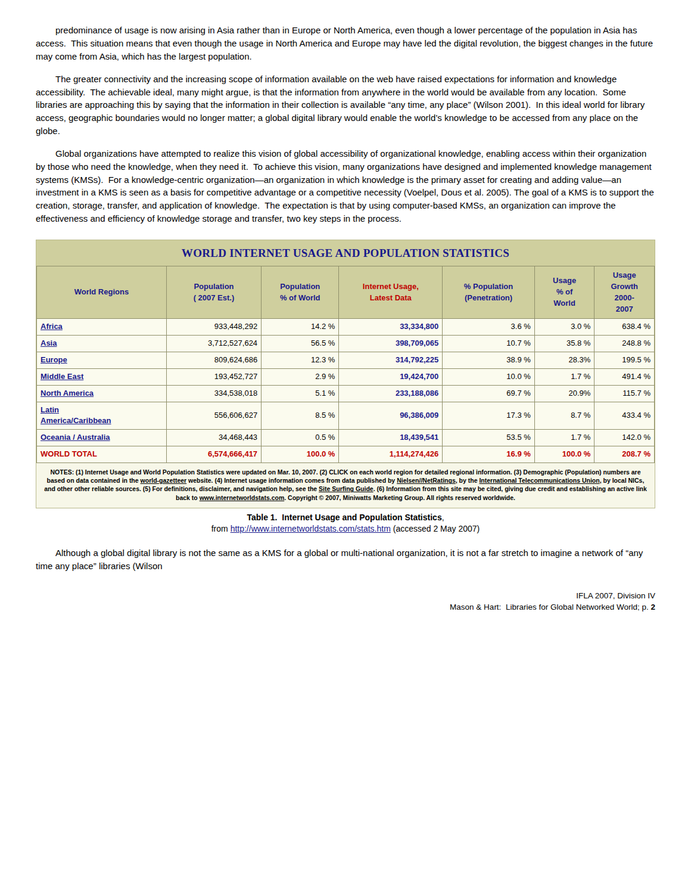predominance of usage is now arising in Asia rather than in Europe or North America, even though a lower percentage of the population in Asia has access. This situation means that even though the usage in North America and Europe may have led the digital revolution, the biggest changes in the future may come from Asia, which has the largest population.
The greater connectivity and the increasing scope of information available on the web have raised expectations for information and knowledge accessibility. The achievable ideal, many might argue, is that the information from anywhere in the world would be available from any location. Some libraries are approaching this by saying that the information in their collection is available “any time, any place” (Wilson 2001). In this ideal world for library access, geographic boundaries would no longer matter; a global digital library would enable the world’s knowledge to be accessed from any place on the globe.
Global organizations have attempted to realize this vision of global accessibility of organizational knowledge, enabling access within their organization by those who need the knowledge, when they need it. To achieve this vision, many organizations have designed and implemented knowledge management systems (KMSs). For a knowledge-centric organization—an organization in which knowledge is the primary asset for creating and adding value—an investment in a KMS is seen as a basis for competitive advantage or a competitive necessity (Voelpel, Dous et al. 2005). The goal of a KMS is to support the creation, storage, transfer, and application of knowledge. The expectation is that by using computer-based KMSs, an organization can improve the effectiveness and efficiency of knowledge storage and transfer, two key steps in the process.
WORLD INTERNET USAGE AND POPULATION STATISTICS
| World Regions | Population ( 2007 Est.) | Population % of World | Internet Usage, Latest Data | % Population (Penetration) | Usage % of World | Usage Growth 2000- 2007 |
| --- | --- | --- | --- | --- | --- | --- |
| Africa | 933,448,292 | 14.2 % | 33,334,800 | 3.6 % | 3.0 % | 638.4 % |
| Asia | 3,712,527,624 | 56.5 % | 398,709,065 | 10.7 % | 35.8 % | 248.8 % |
| Europe | 809,624,686 | 12.3 % | 314,792,225 | 38.9 % | 28.3% | 199.5 % |
| Middle East | 193,452,727 | 2.9 % | 19,424,700 | 10.0 % | 1.7 % | 491.4 % |
| North America | 334,538,018 | 5.1 % | 233,188,086 | 69.7 % | 20.9% | 115.7 % |
| Latin America/Caribbean | 556,606,627 | 8.5 % | 96,386,009 | 17.3 % | 8.7 % | 433.4 % |
| Oceania / Australia | 34,468,443 | 0.5 % | 18,439,541 | 53.5 % | 1.7 % | 142.0 % |
| WORLD TOTAL | 6,574,666,417 | 100.0 % | 1,114,274,426 | 16.9 % | 100.0 % | 208.7 % |
NOTES: (1) Internet Usage and World Population Statistics were updated on Mar. 10, 2007. (2) CLICK on each world region for detailed regional information. (3) Demographic (Population) numbers are based on data contained in the world-gazetteer website. (4) Internet usage information comes from data published by Nielsen//NetRatings, by the International Telecommunications Union, by local NICs, and other other reliable sources. (5) For definitions, disclaimer, and navigation help, see the Site Surfing Guide. (6) Information from this site may be cited, giving due credit and establishing an active link back to www.internetworldstats.com. Copyright © 2007, Miniwatts Marketing Group. All rights reserved worldwide.
Table 1. Internet Usage and Population Statistics,
from http://www.internetworldstats.com/stats.htm (accessed 2 May 2007)
Although a global digital library is not the same as a KMS for a global or multi-national organization, it is not a far stretch to imagine a network of “any time any place” libraries (Wilson
IFLA 2007, Division IV
Mason & Hart: Libraries for Global Networked World; p. 2